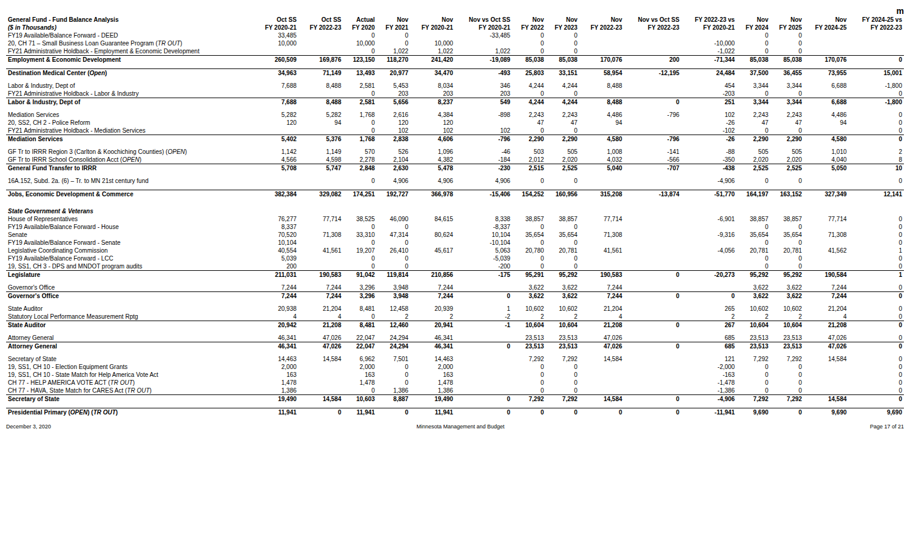m
| General Fund - Fund Balance Analysis | Oct SS | Oct SS | Actual | Nov | Nov | Nov vs Oct SS | Nov | Nov | Nov | Nov vs Oct SS | FY 2022-23 vs | Nov | Nov | Nov | FY 2024-25 vs |
| --- | --- | --- | --- | --- | --- | --- | --- | --- | --- | --- | --- | --- | --- | --- | --- |
| ($ in Thousands) | FY 2020-21 | FY 2022-23 | FY 2020 | FY 2021 | FY 2020-21 | FY 2020-21 | FY 2022 | FY 2023 | FY 2022-23 | FY 2022-23 | FY 2020-21 | FY 2024 | FY 2025 | FY 2024-25 | FY 2022-23 |
| FY19 Available/Balance Forward - DEED | 33,485 | | 0 | 0 | | -33,485 | 0 | 0 | | | | 0 | 0 | | |
| 20, CH 71 – Small Business Loan Guarantee Program ( TR OUT ) | 10,000 | | 10,000 | 0 | 10,000 | | 0 | 0 | | | -10,000 | 0 | 0 | | |
| FY21 Administrative Holdback - Employment & Economic Development | | | 0 | 1,022 | 1,022 | 1,022 | 0 | 0 | | | -1,022 | 0 | 0 | | |
| Employment & Economic Development | 260,509 | 169,876 | 123,150 | 118,270 | 241,420 | -19,089 | 85,038 | 85,038 | 170,076 | 200 | -71,344 | 85,038 | 85,038 | 170,076 | 0 |
| Destination Medical Center ( Open ) | 34,963 | 71,149 | 13,493 | 20,977 | 34,470 | -493 | 25,803 | 33,151 | 58,954 | -12,195 | 24,484 | 37,500 | 36,455 | 73,955 | 15,001 |
| Labor & Industry, Dept of | 7,688 | 8,488 | 2,581 | 5,453 | 8,034 | 346 | 4,244 | 4,244 | 8,488 | | 454 | 3,344 | 3,344 | 6,688 | -1,800 |
| FY21 Administrative Holdback - Labor & Industry | | | 0 | 203 | 203 | 203 | 0 | 0 | | | -203 | 0 | 0 | | 0 |
| Labor & Industry, Dept of | 7,688 | 8,488 | 2,581 | 5,656 | 8,237 | 549 | 4,244 | 4,244 | 8,488 | 0 | 251 | 3,344 | 3,344 | 6,688 | -1,800 |
| Mediation Services | 5,282 | 5,282 | 1,768 | 2,616 | 4,384 | -898 | 2,243 | 2,243 | 4,486 | -796 | 102 | 2,243 | 2,243 | 4,486 | 0 |
| 20, SS2, CH 2 - Police Reform | 120 | 94 | 0 | 120 | 120 | | 47 | 47 | 94 | | -26 | 47 | 47 | 94 | 0 |
| FY21 Administrative Holdback - Mediation Services | | | 0 | 102 | 102 | 102 | 0 | 0 | | | -102 | 0 | 0 | | 0 |
| Mediation Services | 5,402 | 5,376 | 1,768 | 2,838 | 4,606 | -796 | 2,290 | 2,290 | 4,580 | -796 | -26 | 2,290 | 2,290 | 4,580 | 0 |
| GF Tr to IRRR Region 3 (Carlton & Koochiching Counties) ( OPEN ) | 1,142 | 1,149 | 570 | 526 | 1,096 | -46 | 503 | 505 | 1,008 | -141 | -88 | 505 | 505 | 1,010 | 2 |
| GF Tr to IRRR School Consolidation Acct ( OPEN ) | 4,566 | 4,598 | 2,278 | 2,104 | 4,382 | -184 | 2,012 | 2,020 | 4,032 | -566 | -350 | 2,020 | 2,020 | 4,040 | 8 |
| General Fund Transfer to IRRR | 5,708 | 5,747 | 2,848 | 2,630 | 5,478 | -230 | 2,515 | 2,525 | 5,040 | -707 | -438 | 2,525 | 2,525 | 5,050 | 10 |
| 16A.152, Subd. 2a. (6) – Tr. to MN 21st century fund | | | 0 | 4,906 | 4,906 | 4,906 | 0 | 0 | | | -4,906 | 0 | 0 | | 0 |
| Jobs, Economic Development & Commerce | 382,384 | 329,082 | 174,251 | 192,727 | 366,978 | -15,406 | 154,252 | 160,956 | 315,208 | -13,874 | -51,770 | 164,197 | 163,152 | 327,349 | 12,141 |
| State Government & Veterans |
| House of Representatives | 76,277 | 77,714 | 38,525 | 46,090 | 84,615 | 8,338 | 38,857 | 38,857 | 77,714 | | -6,901 | 38,857 | 38,857 | 77,714 | 0 |
| FY19 Available/Balance Forward - House | 8,337 | | 0 | 0 | | -8,337 | 0 | 0 | | | | 0 | 0 | | 0 |
| Senate | 70,520 | 71,308 | 33,310 | 47,314 | 80,624 | 10,104 | 35,654 | 35,654 | 71,308 | | -9,316 | 35,654 | 35,654 | 71,308 | 0 |
| FY19 Available/Balance Forward - Senate | 10,104 | | 0 | 0 | | -10,104 | 0 | 0 | | | | 0 | 0 | | 0 |
| Legislative Coordinating Commission | 40,554 | 41,561 | 19,207 | 26,410 | 45,617 | 5,063 | 20,780 | 20,781 | 41,561 | | -4,056 | 20,781 | 20,781 | 41,562 | 1 |
| FY19 Available/Balance Forward - LCC | 5,039 | | 0 | 0 | | -5,039 | 0 | 0 | | | | 0 | 0 | | 0 |
| 19, SS1, CH 3 - DPS and MNDOT program audits | 200 | | 0 | 0 | | -200 | 0 | 0 | | | | 0 | 0 | | 0 |
| Legislature | 211,031 | 190,583 | 91,042 | 119,814 | 210,856 | -175 | 95,291 | 95,292 | 190,583 | 0 | -20,273 | 95,292 | 95,292 | 190,584 | 1 |
| Governor's Office | 7,244 | 7,244 | 3,296 | 3,948 | 7,244 | | 3,622 | 3,622 | 7,244 | | | 3,622 | 3,622 | 7,244 | 0 |
| Governor's Office | 7,244 | 7,244 | 3,296 | 3,948 | 7,244 | 0 | 3,622 | 3,622 | 7,244 | 0 | 0 | 3,622 | 3,622 | 7,244 | 0 |
| State Auditor | 20,938 | 21,204 | 8,481 | 12,458 | 20,939 | 1 | 10,602 | 10,602 | 21,204 | | 265 | 10,602 | 10,602 | 21,204 | 0 |
| Statutory Local Performance Measurement Rptg | 4 | 4 | 0 | 2 | 2 | -2 | 2 | 2 | 4 | | 2 | 2 | 2 | 4 | 0 |
| State Auditor | 20,942 | 21,208 | 8,481 | 12,460 | 20,941 | -1 | 10,604 | 10,604 | 21,208 | 0 | 267 | 10,604 | 10,604 | 21,208 | 0 |
| Attorney General | 46,341 | 47,026 | 22,047 | 24,294 | 46,341 | | 23,513 | 23,513 | 47,026 | | 685 | 23,513 | 23,513 | 47,026 | 0 |
| Attorney General | 46,341 | 47,026 | 22,047 | 24,294 | 46,341 | 0 | 23,513 | 23,513 | 47,026 | 0 | 685 | 23,513 | 23,513 | 47,026 | 0 |
| Secretary of State | 14,463 | 14,584 | 6,962 | 7,501 | 14,463 | | 7,292 | 7,292 | 14,584 | | 121 | 7,292 | 7,292 | 14,584 | 0 |
| 19, SS1, CH 10 - Election Equipment Grants | 2,000 | | 2,000 | 0 | 2,000 | | 0 | 0 | | | -2,000 | 0 | 0 | | 0 |
| 19, SS1, CH 10 - State Match for Help America Vote Act | 163 | | 163 | 0 | 163 | | 0 | 0 | | | -163 | 0 | 0 | | 0 |
| CH 77 - HELP AMERICA VOTE ACT ( TR OUT ) | 1,478 | | 1,478 | 0 | 1,478 | | 0 | 0 | | | -1,478 | 0 | 0 | | 0 |
| CH 77 - HAVA, State Match for CARES Act ( TR OUT ) | 1,386 | | 0 | 1,386 | 1,386 | | 0 | 0 | | | -1,386 | 0 | 0 | | 0 |
| Secretary of State | 19,490 | 14,584 | 10,603 | 8,887 | 19,490 | 0 | 7,292 | 7,292 | 14,584 | 0 | -4,906 | 7,292 | 7,292 | 14,584 | 0 |
| Presidential Primary ( OPEN ) ( TR OUT ) | 11,941 | 0 | 11,941 | 0 | 11,941 | 0 | 0 | 0 | 0 | 0 | -11,941 | 9,690 | 0 | 9,690 | 9,690 |
December 3, 2020 Minnesota Management and Budget Page 17 of 21